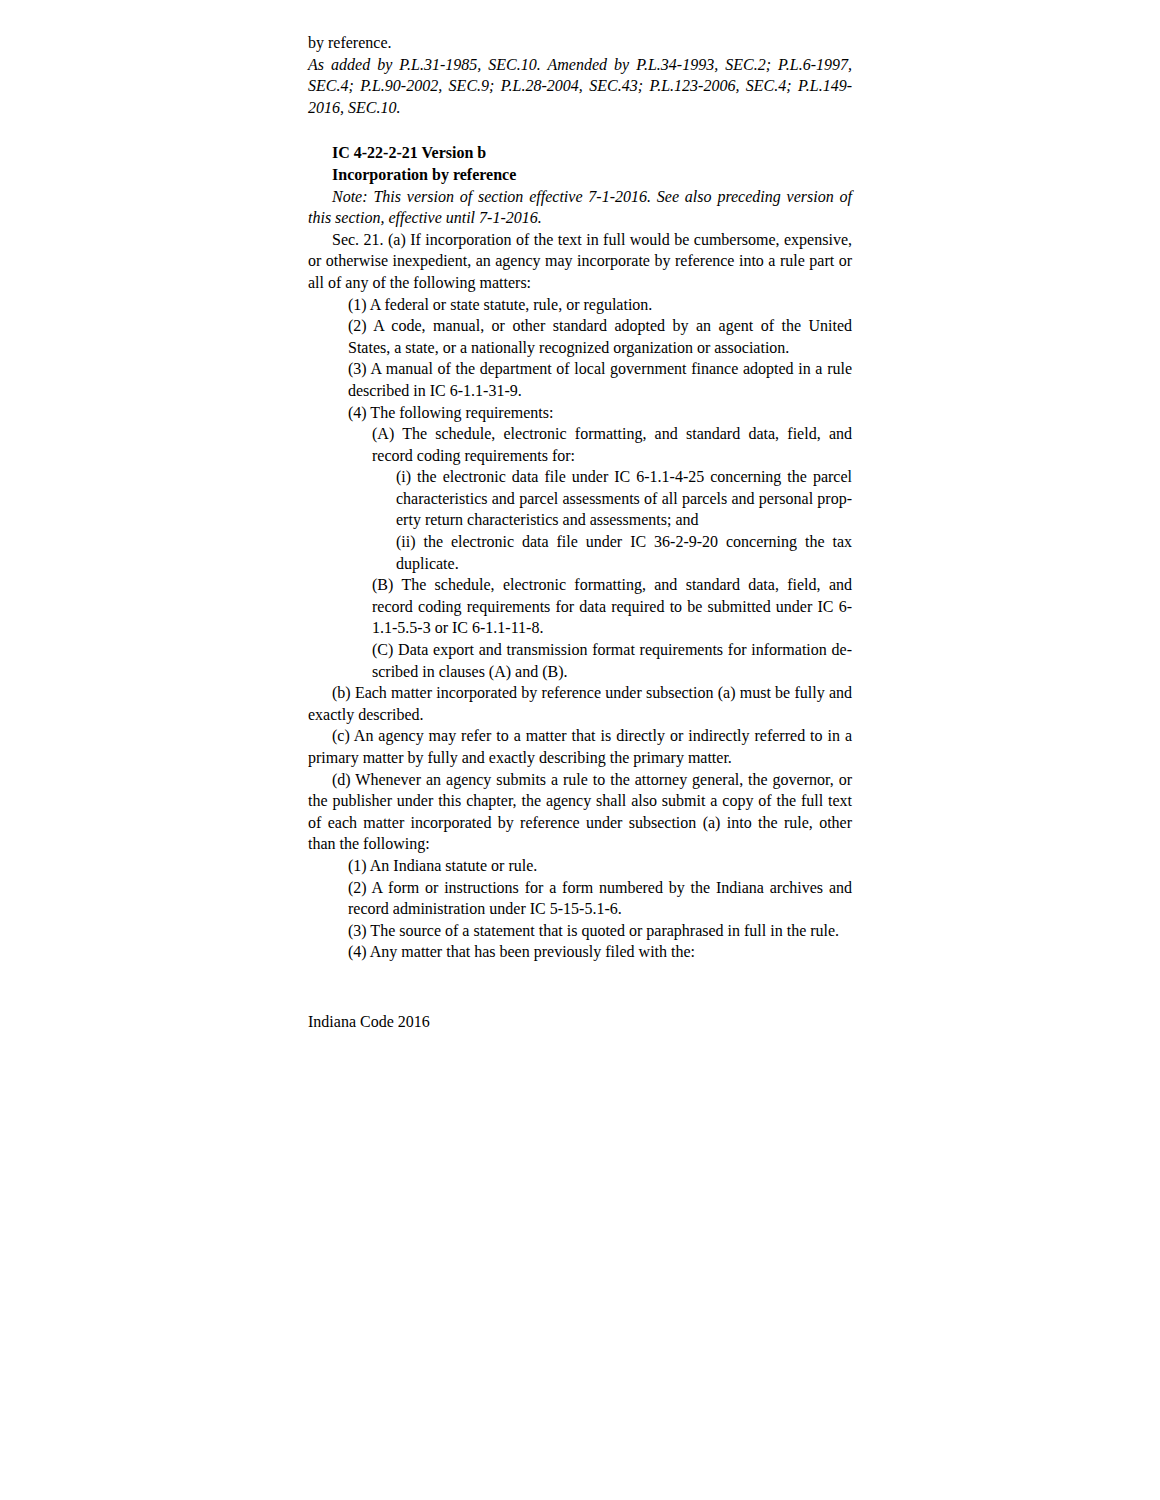by reference.
As added by P.L.31-1985, SEC.10. Amended by P.L.34-1993, SEC.2; P.L.6-1997, SEC.4; P.L.90-2002, SEC.9; P.L.28-2004, SEC.43; P.L.123-2006, SEC.4; P.L.149-2016, SEC.10.
IC 4-22-2-21 Version b
Incorporation by reference
Note: This version of section effective 7-1-2016. See also preceding version of this section, effective until 7-1-2016.
Sec. 21. (a) If incorporation of the text in full would be cumbersome, expensive, or otherwise inexpedient, an agency may incorporate by reference into a rule part or all of any of the following matters:
(1) A federal or state statute, rule, or regulation.
(2) A code, manual, or other standard adopted by an agent of the United States, a state, or a nationally recognized organization or association.
(3) A manual of the department of local government finance adopted in a rule described in IC 6-1.1-31-9.
(4) The following requirements:
(A) The schedule, electronic formatting, and standard data, field, and record coding requirements for:
(i) the electronic data file under IC 6-1.1-4-25 concerning the parcel characteristics and parcel assessments of all parcels and personal property return characteristics and assessments; and
(ii) the electronic data file under IC 36-2-9-20 concerning the tax duplicate.
(B) The schedule, electronic formatting, and standard data, field, and record coding requirements for data required to be submitted under IC 6-1.1-5.5-3 or IC 6-1.1-11-8.
(C) Data export and transmission format requirements for information described in clauses (A) and (B).
(b) Each matter incorporated by reference under subsection (a) must be fully and exactly described.
(c) An agency may refer to a matter that is directly or indirectly referred to in a primary matter by fully and exactly describing the primary matter.
(d) Whenever an agency submits a rule to the attorney general, the governor, or the publisher under this chapter, the agency shall also submit a copy of the full text of each matter incorporated by reference under subsection (a) into the rule, other than the following:
(1) An Indiana statute or rule.
(2) A form or instructions for a form numbered by the Indiana archives and record administration under IC 5-15-5.1-6.
(3) The source of a statement that is quoted or paraphrased in full in the rule.
(4) Any matter that has been previously filed with the:
Indiana Code 2016